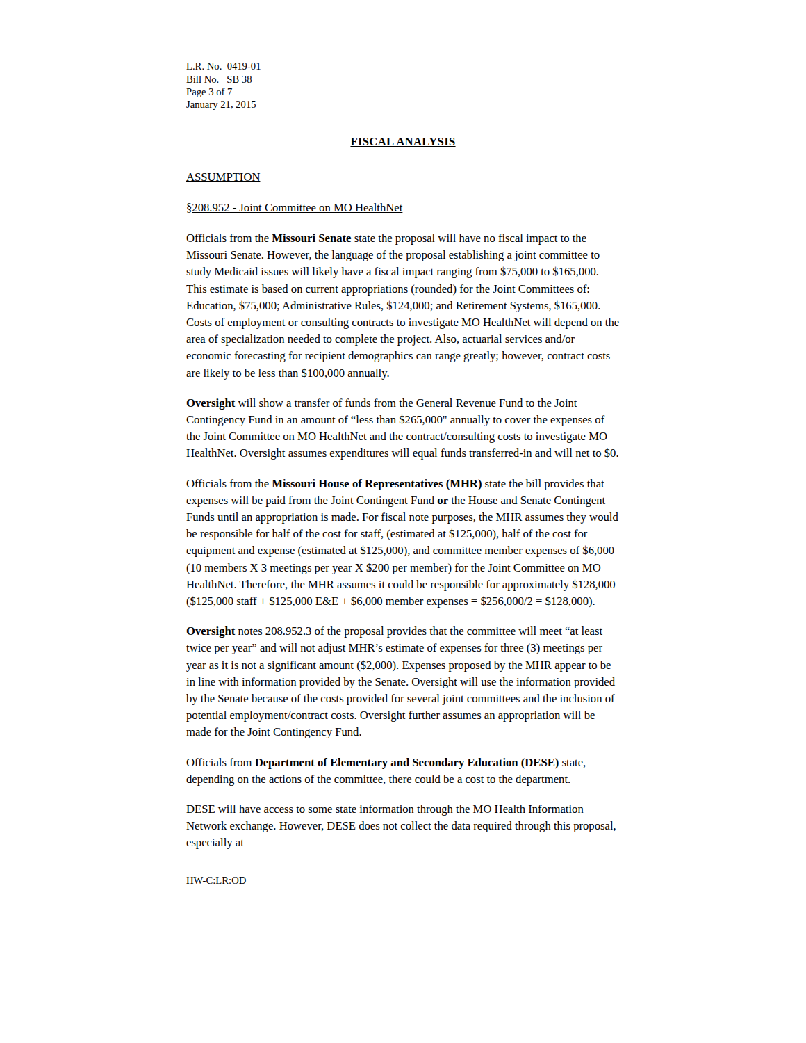L.R. No. 0419-01
Bill No. SB 38
Page 3 of 7
January 21, 2015
FISCAL ANALYSIS
ASSUMPTION
§208.952 - Joint Committee on MO HealthNet
Officials from the Missouri Senate state the proposal will have no fiscal impact to the Missouri Senate. However, the language of the proposal establishing a joint committee to study Medicaid issues will likely have a fiscal impact ranging from $75,000 to $165,000. This estimate is based on current appropriations (rounded) for the Joint Committees of: Education, $75,000; Administrative Rules, $124,000; and Retirement Systems, $165,000. Costs of employment or consulting contracts to investigate MO HealthNet will depend on the area of specialization needed to complete the project. Also, actuarial services and/or economic forecasting for recipient demographics can range greatly; however, contract costs are likely to be less than $100,000 annually.
Oversight will show a transfer of funds from the General Revenue Fund to the Joint Contingency Fund in an amount of “less than $265,000" annually to cover the expenses of the Joint Committee on MO HealthNet and the contract/consulting costs to investigate MO HealthNet. Oversight assumes expenditures will equal funds transferred-in and will net to $0.
Officials from the Missouri House of Representatives (MHR) state the bill provides that expenses will be paid from the Joint Contingent Fund or the House and Senate Contingent Funds until an appropriation is made. For fiscal note purposes, the MHR assumes they would be responsible for half of the cost for staff, (estimated at $125,000), half of the cost for equipment and expense (estimated at $125,000), and committee member expenses of $6,000 (10 members X 3 meetings per year X $200 per member) for the Joint Committee on MO HealthNet. Therefore, the MHR assumes it could be responsible for approximately $128,000 ($125,000 staff + $125,000 E&E + $6,000 member expenses = $256,000/2 = $128,000).
Oversight notes 208.952.3 of the proposal provides that the committee will meet “at least twice per year” and will not adjust MHR’s estimate of expenses for three (3) meetings per year as it is not a significant amount ($2,000). Expenses proposed by the MHR appear to be in line with information provided by the Senate. Oversight will use the information provided by the Senate because of the costs provided for several joint committees and the inclusion of potential employment/contract costs. Oversight further assumes an appropriation will be made for the Joint Contingency Fund.
Officials from Department of Elementary and Secondary Education (DESE) state, depending on the actions of the committee, there could be a cost to the department.
DESE will have access to some state information through the MO Health Information Network exchange. However, DESE does not collect the data required through this proposal, especially at
HW-C:LR:OD